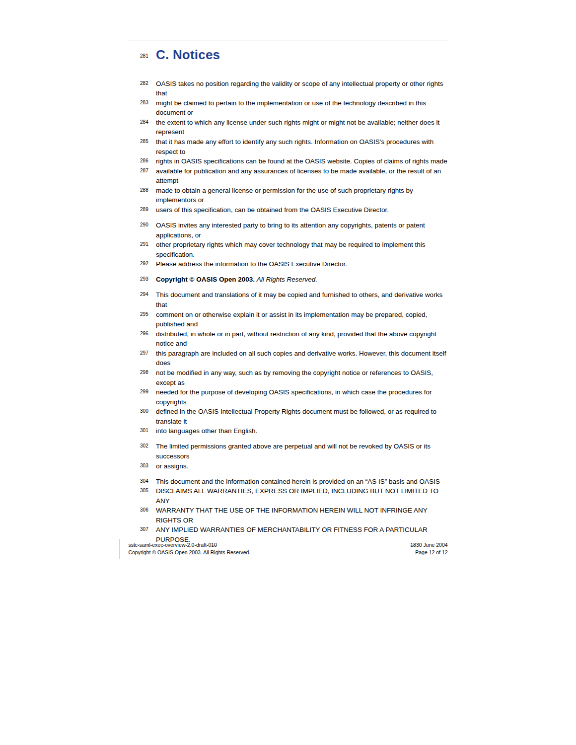281
C. Notices
282
OASIS takes no position regarding the validity or scope of any intellectual property or other rights that
283
might be claimed to pertain to the implementation or use of the technology described in this document or
284
the extent to which any license under such rights might or might not be available; neither does it represent
285
that it has made any effort to identify any such rights. Information on OASIS's procedures with respect to
286
rights in OASIS specifications can be found at the OASIS website. Copies of claims of rights made
287
available for publication and any assurances of licenses to be made available, or the result of an attempt
288
made to obtain a general license or permission for the use of such proprietary rights by implementors or
289
users of this specification, can be obtained from the OASIS Executive Director.
290
OASIS invites any interested party to bring to its attention any copyrights, patents or patent applications, or
291
other proprietary rights which may cover technology that may be required to implement this specification.
292
Please address the information to the OASIS Executive Director.
293
Copyright © OASIS Open 2003. All Rights Reserved.
294
This document and translations of it may be copied and furnished to others, and derivative works that
295
comment on or otherwise explain it or assist in its implementation may be prepared, copied, published and
296
distributed, in whole or in part, without restriction of any kind, provided that the above copyright notice and
297
this paragraph are included on all such copies and derivative works. However, this document itself does
298
not be modified in any way, such as by removing the copyright notice or references to OASIS, except as
299
needed for the purpose of developing OASIS specifications, in which case the procedures for copyrights
300
defined in the OASIS Intellectual Property Rights document must be followed, or as required to translate it
301
into languages other than English.
302
The limited permissions granted above are perpetual and will not be revoked by OASIS or its successors
303
or assigns.
304
This document and the information contained herein is provided on an “AS IS” basis and OASIS
305
DISCLAIMS ALL WARRANTIES, EXPRESS OR IMPLIED, INCLUDING BUT NOT LIMITED TO ANY
306
WARRANTY THAT THE USE OF THE INFORMATION HEREIN WILL NOT INFRINGE ANY RIGHTS OR
307
ANY IMPLIED WARRANTIES OF MERCHANTABILITY OR FITNESS FOR A PARTICULAR PURPOSE.
sstc-saml-exec-overview-2.0-draft-010
1830 June 2004
Copyright © OASIS Open 2003. All Rights Reserved.
Page 12 of 12